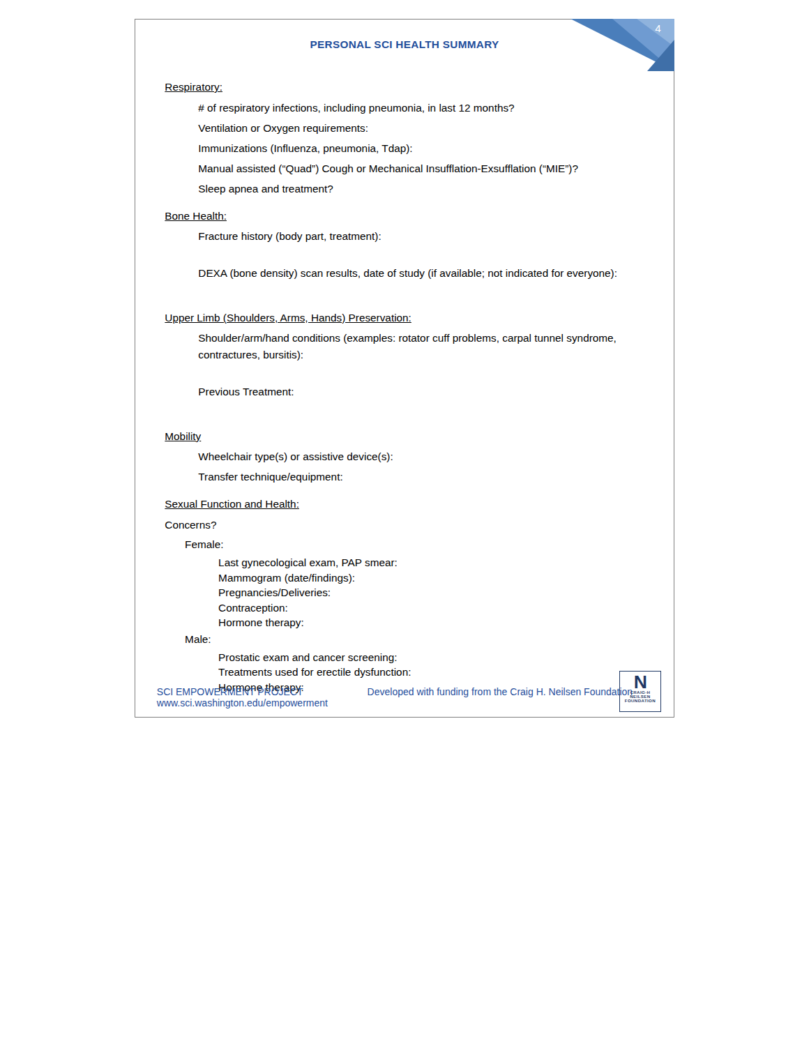4
PERSONAL SCI HEALTH SUMMARY
Respiratory:
# of respiratory infections, including pneumonia, in last 12 months?
Ventilation or Oxygen requirements:
Immunizations (Influenza, pneumonia, Tdap):
Manual assisted (“Quad”) Cough or Mechanical Insufflation-Exsufflation (“MIE”)?
Sleep apnea and treatment?
Bone Health:
Fracture history (body part, treatment):
DEXA (bone density) scan results, date of study (if available; not indicated for everyone):
Upper Limb (Shoulders, Arms, Hands) Preservation:
Shoulder/arm/hand conditions (examples: rotator cuff problems, carpal tunnel syndrome, contractures, bursitis):
Previous Treatment:
Mobility
Wheelchair type(s) or assistive device(s):
Transfer technique/equipment:
Sexual Function and Health:
Concerns?
Female:
Last gynecological exam, PAP smear:
Mammogram (date/findings):
Pregnancies/Deliveries:
Contraception:
Hormone therapy:
Male:
Prostatic exam and cancer screening:
Treatments used for erectile dysfunction:
Hormone therapy:
SCI EMPOWERMENT PROJECT
www.sci.washington.edu/empowerment Developed with funding from the Craig H. Neilsen Foundation
N CRAIG·H NEILSEN FOUNDATION